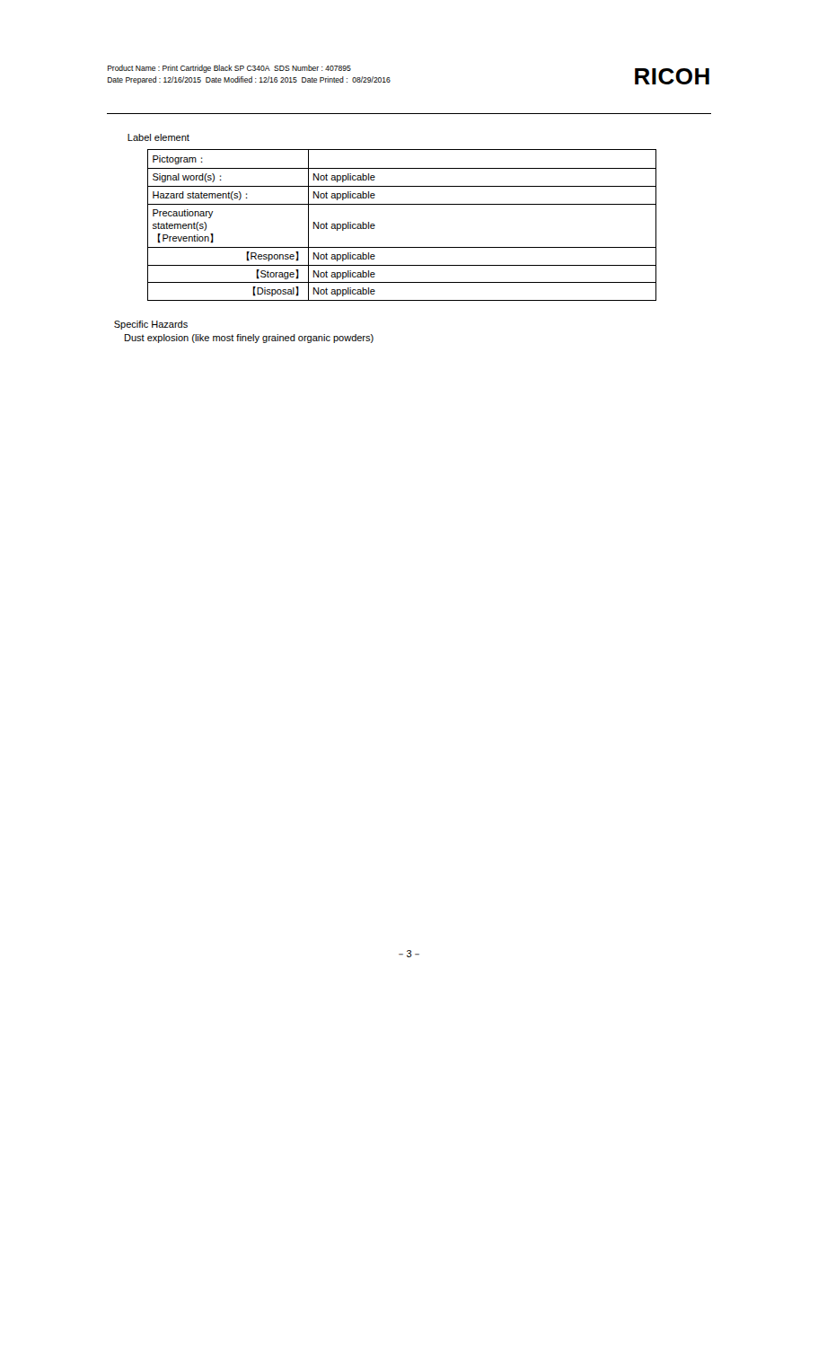Product Name : Print Cartridge Black SP C340A SDS Number : 407895
Date Prepared : 12/16/2015 Date Modified : 12/16 2015 Date Printed : 08/29/2016
RICOH
Label element
| Pictogram： | |
| Signal word(s)： | Not applicable |
| Hazard statement(s)： | Not applicable |
| Precautionary statement(s) 【Prevention】 | Not applicable |
| 【Response】 | Not applicable |
| 【Storage】 | Not applicable |
| 【Disposal】 | Not applicable |
Specific Hazards
Dust explosion (like most finely grained organic powders)
－3－